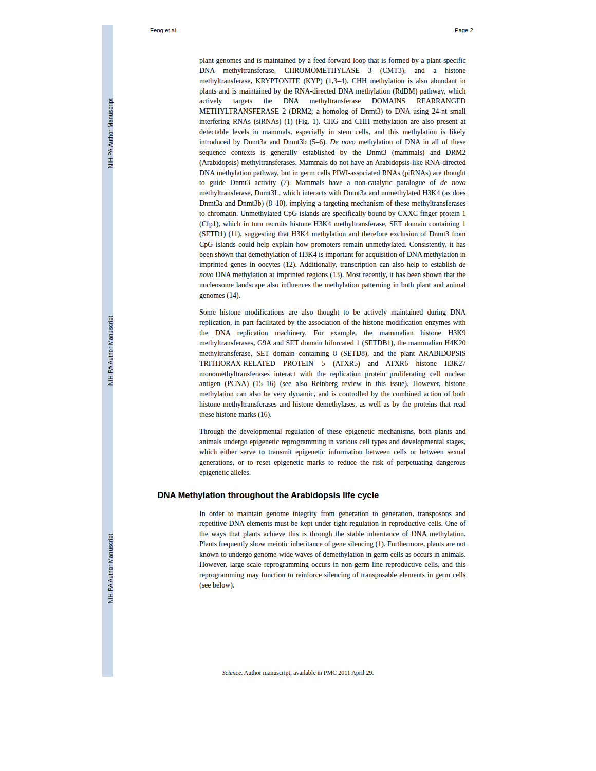NIH-PA Author Manuscript NIH-PA Author Manuscript NIH-PA Author Manuscript
Feng et al.
Page 2
plant genomes and is maintained by a feed-forward loop that is formed by a plant-specific DNA methyltransferase, CHROMOMETHYLASE 3 (CMT3), and a histone methyltransferase, KRYPTONITE (KYP) (1,3–4). CHH methylation is also abundant in plants and is maintained by the RNA-directed DNA methylation (RdDM) pathway, which actively targets the DNA methyltransferase DOMAINS REARRANGED METHYLTRANSFERASE 2 (DRM2; a homolog of Dnmt3) to DNA using 24-nt small interfering RNAs (siRNAs) (1) (Fig. 1). CHG and CHH methylation are also present at detectable levels in mammals, especially in stem cells, and this methylation is likely introduced by Dnmt3a and Dnmt3b (5–6). De novo methylation of DNA in all of these sequence contexts is generally established by the Dnmt3 (mammals) and DRM2 (Arabidopsis) methyltransferases. Mammals do not have an Arabidopsis-like RNA-directed DNA methylation pathway, but in germ cells PIWI-associated RNAs (piRNAs) are thought to guide Dnmt3 activity (7). Mammals have a non-catalytic paralogue of de novo methyltransferase, Dnmt3L, which interacts with Dnmt3a and unmethylated H3K4 (as does Dnmt3a and Dnmt3b) (8–10), implying a targeting mechanism of these methyltransferases to chromatin. Unmethylated CpG islands are specifically bound by CXXC finger protein 1 (Cfp1), which in turn recruits histone H3K4 methyltransferase, SET domain containing 1 (SETD1) (11), suggesting that H3K4 methylation and therefore exclusion of Dnmt3 from CpG islands could help explain how promoters remain unmethylated. Consistently, it has been shown that demethylation of H3K4 is important for acquisition of DNA methylation in imprinted genes in oocytes (12). Additionally, transcription can also help to establish de novo DNA methylation at imprinted regions (13). Most recently, it has been shown that the nucleosome landscape also influences the methylation patterning in both plant and animal genomes (14).
Some histone modifications are also thought to be actively maintained during DNA replication, in part facilitated by the association of the histone modification enzymes with the DNA replication machinery. For example, the mammalian histone H3K9 methyltransferases, G9A and SET domain bifurcated 1 (SETDB1), the mammalian H4K20 methyltransferase, SET domain containing 8 (SETD8), and the plant ARABIDOPSIS TRITHORAX-RELATED PROTEIN 5 (ATXR5) and ATXR6 histone H3K27 monomethyltransferases interact with the replication protein proliferating cell nuclear antigen (PCNA) (15–16) (see also Reinberg review in this issue). However, histone methylation can also be very dynamic, and is controlled by the combined action of both histone methyltransferases and histone demethylases, as well as by the proteins that read these histone marks (16).
Through the developmental regulation of these epigenetic mechanisms, both plants and animals undergo epigenetic reprogramming in various cell types and developmental stages, which either serve to transmit epigenetic information between cells or between sexual generations, or to reset epigenetic marks to reduce the risk of perpetuating dangerous epigenetic alleles.
DNA Methylation throughout the Arabidopsis life cycle
In order to maintain genome integrity from generation to generation, transposons and repetitive DNA elements must be kept under tight regulation in reproductive cells. One of the ways that plants achieve this is through the stable inheritance of DNA methylation. Plants frequently show meiotic inheritance of gene silencing (1). Furthermore, plants are not known to undergo genome-wide waves of demethylation in germ cells as occurs in animals. However, large scale reprogramming occurs in non-germ line reproductive cells, and this reprogramming may function to reinforce silencing of transposable elements in germ cells (see below).
Science. Author manuscript; available in PMC 2011 April 29.